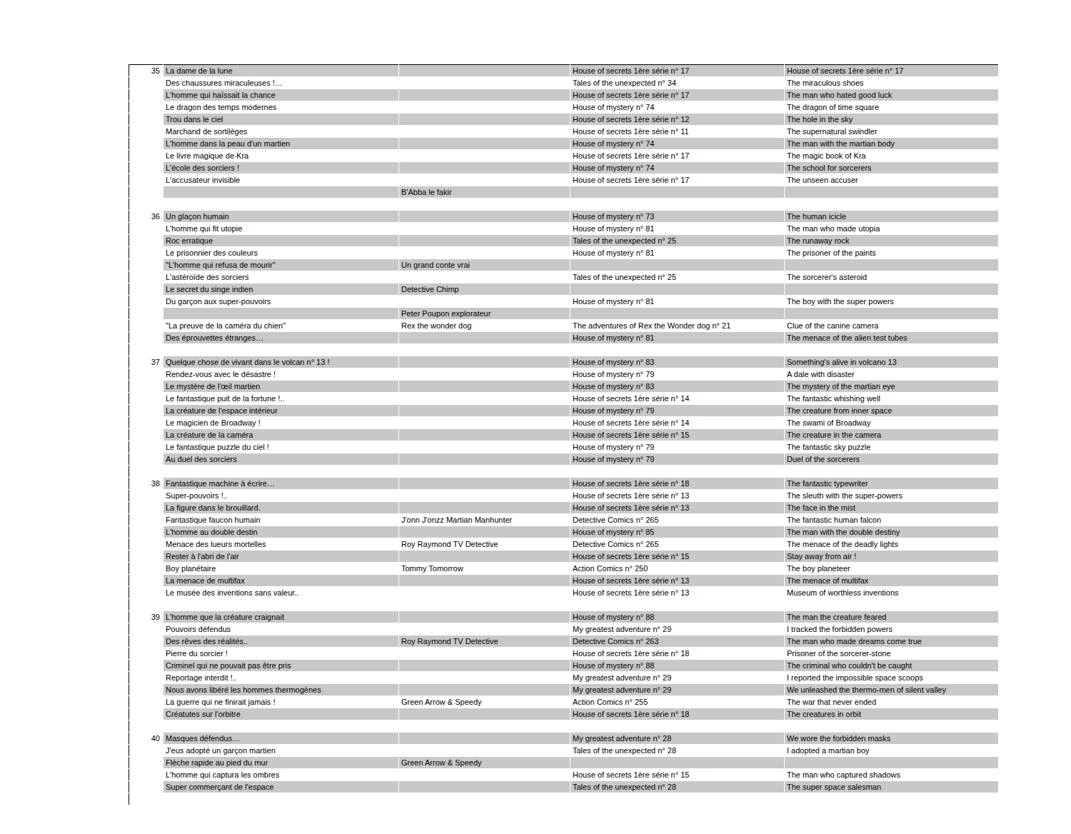| 35 | La dame de la lune | | House of secrets 1ère série n° 17 | House of secrets 1ère série n° 17 |
| | Des chaussures miraculeuses !… | | Tales of the unexpected n° 34 | The miraculous shoes |
| | L'homme qui haïssait la chance | | House of secrets 1ère série n° 17 | The man who hated good luck |
| | Le dragon des temps modernes | | House of mystery n° 74 | The dragon of time square |
| | Trou dans le ciel | | House of secrets 1ère série n° 12 | The hole in the sky |
| | Marchand de sortilèges | | House of secrets 1ère série n° 11 | The supernatural swindler |
| | L'homme dans la peau d'un martien | | House of mystery n° 74 | The man with the martian body |
| | Le livre magique de Kra | | House of secrets 1ère série n° 17 | The magic book of Kra |
| | L'école des sorciers ! | | House of mystery n° 74 | The school for sorcerers |
| | L'accusateur invisible | | House of secrets 1ère série n° 17 | The unseen accuser |
| | | B'Abba le fakir | | |
| 36 | Un glaçon humain | | House of mystery n° 73 | The human icicle |
| | L'homme qui fit utopie | | House of mystery n° 81 | The man who made utopia |
| | Roc erratique | | Tales of the unexpected n° 25 | The runaway rock |
| | Le prisonnier des couleurs | | House of mystery n° 81 | The prisoner of the paints |
| | "L'homme qui refusa de mourir" | Un grand conte vrai | | |
| | L'astéroïde des sorciers | | Tales of the unexpected n° 25 | The sorcerer's asteroid |
| | Le secret du singe indien | Detective Chimp | | |
| | Du garçon aux super-pouvoirs | | House of mystery n° 81 | The boy with the super powers |
| | | Peter Poupon explorateur | | |
| | "La preuve de la caméra du chien" | Rex the wonder dog | The adventures of Rex the Wonder dog n° 21 | Clue of the canine camera |
| | Des éprouvettes étranges… | | House of mystery n° 81 | The menace of the alien test tubes |
| 37 | Quelque chose de vivant dans le volcan n° 13 ! | | House of mystery n° 83 | Something's alive in volcano 13 |
| | Rendez-vous avec le désastre ! | | House of mystery n° 79 | A dale with disaster |
| | Le mystère de l'œil martien | | House of mystery n° 83 | The mystery of the martian eye |
| | Le fantastique puit de la fortune !.. | | House of secrets 1ère série n° 14 | The fantastic whishing well |
| | La créature de l'espace intérieur | | House of mystery n° 79 | The creature from inner space |
| | Le magicien de Broadway ! | | House of secrets 1ère série n° 14 | The swami of Broadway |
| | La créature de la caméra | | House of secrets 1ère série n° 15 | The creature in the camera |
| | Le fantastique puzzle du ciel ! | | House of mystery n° 79 | The fantastic sky puzzle |
| | Au duel des sorciers | | House of mystery n° 79 | Duel of the sorcerers |
| 38 | Fantastique machine à écrire… | | House of secrets 1ère série n° 18 | The fantastic typewriter |
| | Super-pouvoirs !.. | | House of secrets 1ère série n° 13 | The sleuth with the super-powers |
| | La figure dans le brouillard. | | House of secrets 1ère série n° 13 | The face in the mist |
| | Fantastique faucon humain | J'onn J'onzz Martian Manhunter | Detective Comics n° 265 | The fantastic human falcon |
| | L'homme au double destin | | House of mystery n° 85 | The man with the double destiny |
| | Menace des lueurs mortelles | Roy Raymond TV Detective | Detective Comics n° 265 | The menace of the deadly lights |
| | Rester à l'abri de l'air | | House of secrets 1ère série n° 15 | Stay away from air ! |
| | Boy planétaire | Tommy Tomorrow | Action Comics n° 250 | The boy planeteer |
| | La menace de multifax | | House of secrets 1ère série n° 13 | The menace of multifax |
| | Le musée des inventions sans valeur.. | | House of secrets 1ère série n° 13 | Museum of worthless inventions |
| 39 | L'homme que la créature craignait | | House of mystery n° 88 | The man the creature feared |
| | Pouvoirs défendus | | My greatest adventure n° 29 | I tracked the forbidden powers |
| | Des rêves des réalités.. | Roy Raymond TV Detective | Detective Comics n° 263 | The man who made dreams come true |
| | Pierre du sorcier ! | | House of secrets 1ère série n° 18 | Prisoner of the sorcerer-stone |
| | Criminel qui ne pouvait pas être pris | | House of mystery n° 88 | The criminal who couldn't be caught |
| | Reportage interdit !.. | | My greatest adventure n° 29 | I reported the impossible space scoops |
| | Nous avons libéré les hommes thermogènes | | My greatest adventure n° 29 | We unleashed the thermo-men of silent valley |
| | La guerre qui ne finirait jamais ! | Green Arrow & Speedy | Action Comics n° 255 | The war that never ended |
| | Créatutes sur l'orbitre | | House of secrets 1ère série n° 18 | The creatures in orbit |
| 40 | Masques défendus… | | My greatest adventure n° 28 | We wore the forbidden masks |
| | J'eus adopté un garçon martien | | Tales of the unexpected n° 28 | I adopted a martian boy |
| | Flèche rapide au pied du mur | Green Arrow & Speedy | | |
| | L'homme qui captura les ombres | | House of secrets 1ère série n° 15 | The man who captured shadows |
| | Super commerçant de l'espace | | Tales of the unexpected n° 28 | The super space salesman |